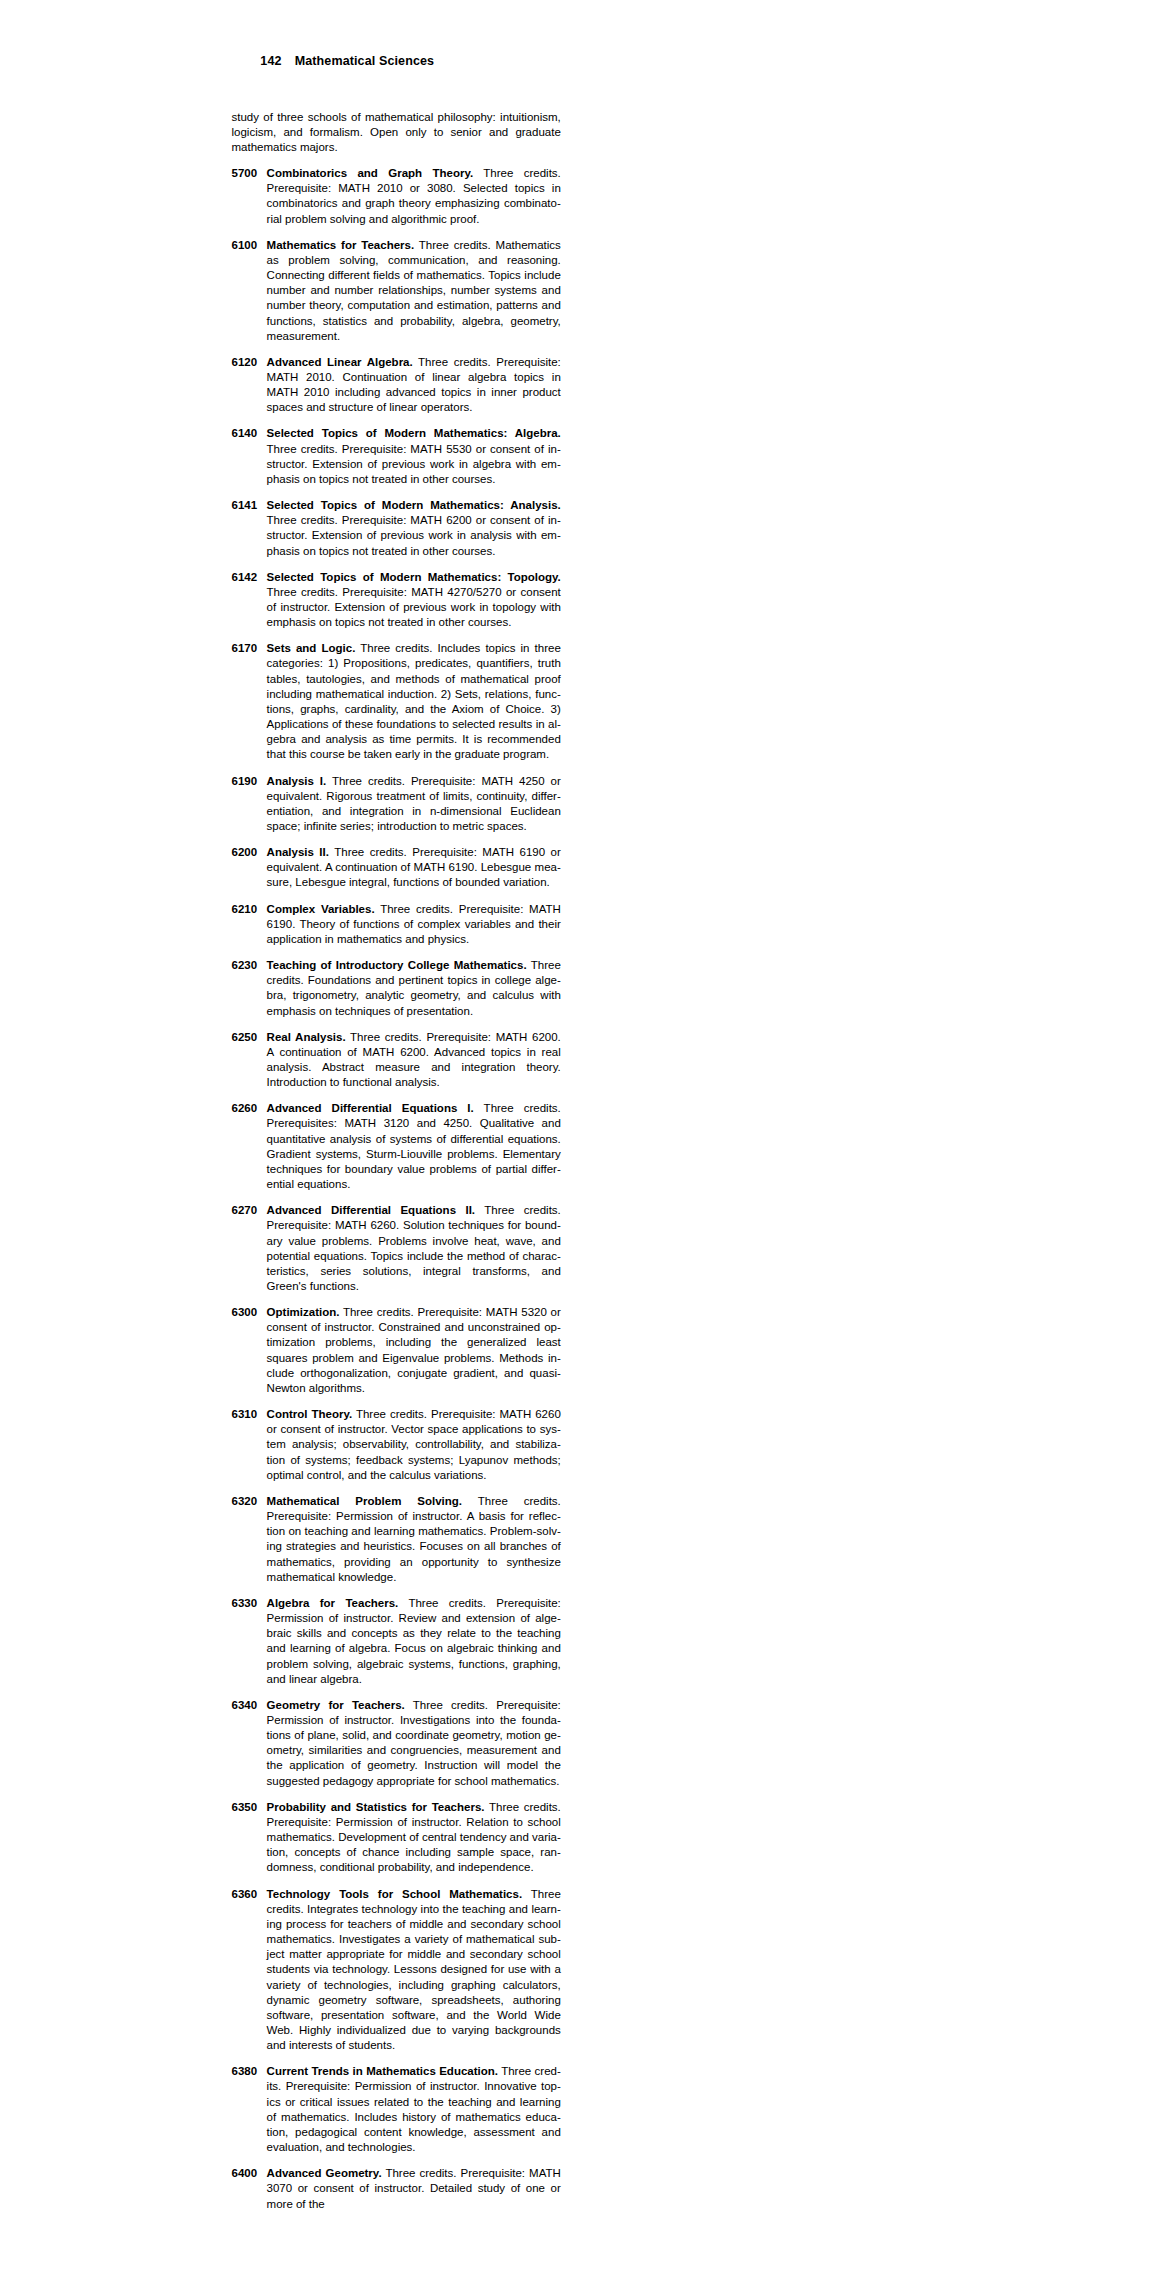142 Mathematical Sciences
study of three schools of mathematical philosophy: intuitionism, logicism, and formalism. Open only to senior and graduate mathematics majors.
5700 Combinatorics and Graph Theory. Three credits. Prerequisite: MATH 2010 or 3080. Selected topics in combinatorics and graph theory emphasizing combinatorial problem solving and algorithmic proof.
6100 Mathematics for Teachers. Three credits. Mathematics as problem solving, communication, and reasoning. Connecting different fields of mathematics. Topics include number and number relationships, number systems and number theory, computation and estimation, patterns and functions, statistics and probability, algebra, geometry, measurement.
6120 Advanced Linear Algebra. Three credits. Prerequisite: MATH 2010. Continuation of linear algebra topics in MATH 2010 including advanced topics in inner product spaces and structure of linear operators.
6140 Selected Topics of Modern Mathematics: Algebra. Three credits. Prerequisite: MATH 5530 or consent of instructor. Extension of previous work in algebra with emphasis on topics not treated in other courses.
6141 Selected Topics of Modern Mathematics: Analysis. Three credits. Prerequisite: MATH 6200 or consent of instructor. Extension of previous work in analysis with emphasis on topics not treated in other courses.
6142 Selected Topics of Modern Mathematics: Topology. Three credits. Prerequisite: MATH 4270/5270 or consent of instructor. Extension of previous work in topology with emphasis on topics not treated in other courses.
6170 Sets and Logic. Three credits. Includes topics in three categories: 1) Propositions, predicates, quantifiers, truth tables, tautologies, and methods of mathematical proof including mathematical induction. 2) Sets, relations, functions, graphs, cardinality, and the Axiom of Choice. 3) Applications of these foundations to selected results in algebra and analysis as time permits. It is recommended that this course be taken early in the graduate program.
6190 Analysis I. Three credits. Prerequisite: MATH 4250 or equivalent. Rigorous treatment of limits, continuity, differentiation, and integration in n-dimensional Euclidean space; infinite series; introduction to metric spaces.
6200 Analysis II. Three credits. Prerequisite: MATH 6190 or equivalent. A continuation of MATH 6190. Lebesgue measure, Lebesgue integral, functions of bounded variation.
6210 Complex Variables. Three credits. Prerequisite: MATH 6190. Theory of functions of complex variables and their application in mathematics and physics.
6230 Teaching of Introductory College Mathematics. Three credits. Foundations and pertinent topics in college algebra, trigonometry, analytic geometry, and calculus with emphasis on techniques of presentation.
6250 Real Analysis. Three credits. Prerequisite: MATH 6200. A continuation of MATH 6200. Advanced topics in real analysis. Abstract measure and integration theory. Introduction to functional analysis.
6260 Advanced Differential Equations I. Three credits. Prerequisites: MATH 3120 and 4250. Qualitative and quantitative analysis of systems of differential equations. Gradient systems, Sturm-Liouville problems. Elementary techniques for boundary value problems of partial differential equations.
6270 Advanced Differential Equations II. Three credits. Prerequisite: MATH 6260. Solution techniques for boundary value problems. Problems involve heat, wave, and potential equations. Topics include the method of characteristics, series solutions, integral transforms, and Green's functions.
6300 Optimization. Three credits. Prerequisite: MATH 5320 or consent of instructor. Constrained and unconstrained optimization problems, including the generalized least squares problem and Eigenvalue problems. Methods include orthogonalization, conjugate gradient, and quasi-Newton algorithms.
6310 Control Theory. Three credits. Prerequisite: MATH 6260 or consent of instructor. Vector space applications to system analysis; observability, controllability, and stabilization of systems; feedback systems; Lyapunov methods; optimal control, and the calculus variations.
6320 Mathematical Problem Solving. Three credits. Prerequisite: Permission of instructor. A basis for reflection on teaching and learning mathematics. Problem-solving strategies and heuristics. Focuses on all branches of mathematics, providing an opportunity to synthesize mathematical knowledge.
6330 Algebra for Teachers. Three credits. Prerequisite: Permission of instructor. Review and extension of algebraic skills and concepts as they relate to the teaching and learning of algebra. Focus on algebraic thinking and problem solving, algebraic systems, functions, graphing, and linear algebra.
6340 Geometry for Teachers. Three credits. Prerequisite: Permission of instructor. Investigations into the foundations of plane, solid, and coordinate geometry, motion geometry, similarities and congruencies, measurement and the application of geometry. Instruction will model the suggested pedagogy appropriate for school mathematics.
6350 Probability and Statistics for Teachers. Three credits. Prerequisite: Permission of instructor. Relation to school mathematics. Development of central tendency and variation, concepts of chance including sample space, randomness, conditional probability, and independence.
6360 Technology Tools for School Mathematics. Three credits. Integrates technology into the teaching and learning process for teachers of middle and secondary school mathematics. Investigates a variety of mathematical subject matter appropriate for middle and secondary school students via technology. Lessons designed for use with a variety of technologies, including graphing calculators, dynamic geometry software, spreadsheets, authoring software, presentation software, and the World Wide Web. Highly individualized due to varying backgrounds and interests of students.
6380 Current Trends in Mathematics Education. Three credits. Prerequisite: Permission of instructor. Innovative topics or critical issues related to the teaching and learning of mathematics. Includes history of mathematics education, pedagogical content knowledge, assessment and evaluation, and technologies.
6400 Advanced Geometry. Three credits. Prerequisite: MATH 3070 or consent of instructor. Detailed study of one or more of the